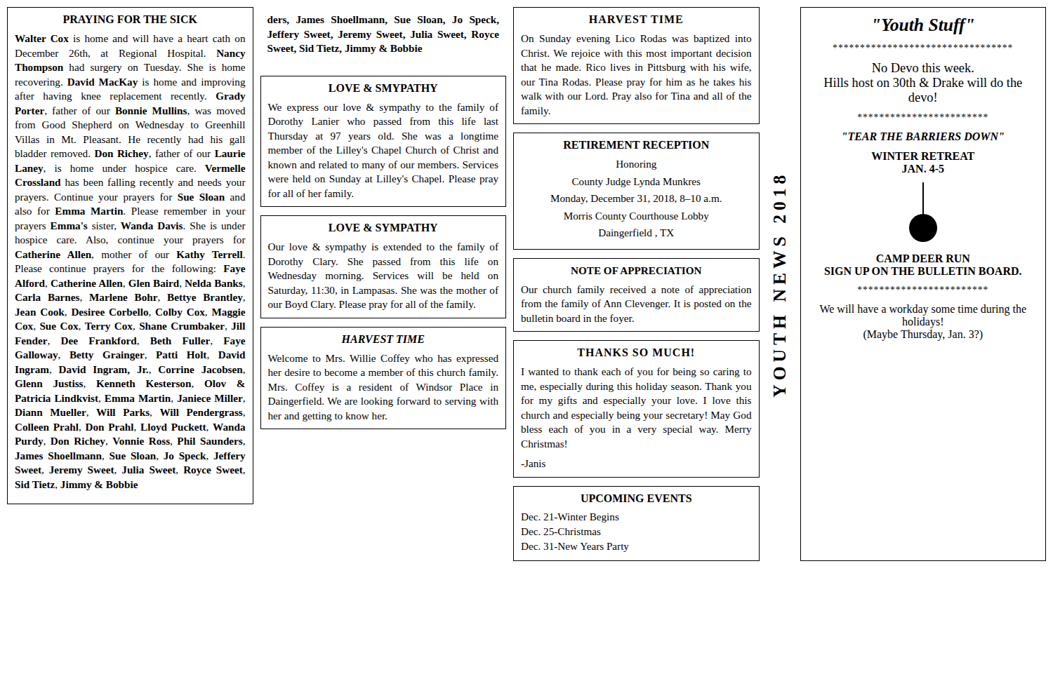PRAYING FOR THE SICK
Walter Cox is home and will have a heart cath on December 26th, at Regional Hospital. Nancy Thompson had surgery on Tuesday. She is home recovering. David MacKay is home and improving after having knee replacement recently. Grady Porter, father of our Bonnie Mullins, was moved from Good Shepherd on Wednesday to Greenhill Villas in Mt. Pleasant. He recently had his gall bladder removed. Don Richey, father of our Laurie Laney, is home under hospice care. Vermelle Crossland has been falling recently and needs your prayers. Continue your prayers for Sue Sloan and also for Emma Martin. Please remember in your prayers Emma's sister, Wanda Davis. She is under hospice care. Also, continue your prayers for Catherine Allen, mother of our Kathy Terrell. Please continue prayers for the following: Faye Alford, Catherine Allen, Glen Baird, Nelda Banks, Carla Barnes, Marlene Bohr, Bettye Brantley, Jean Cook, Desiree Corbello, Colby Cox, Maggie Cox, Sue Cox, Terry Cox, Shane Crumbaker, Jill Fender, Dee Frankford, Beth Fuller, Faye Galloway, Betty Grainger, Patti Holt, David Ingram, David Ingram, Jr., Corrine Jacobsen, Glenn Justiss, Kenneth Kesterson, Olov & Patricia Lindkvist, Emma Martin, Janiece Miller, Diann Mueller, Will Parks, Will Pendergrass, Colleen Prahl, Don Prahl, Lloyd Puckett, Wanda Purdy, Don Richey, Vonnie Ross, Phil Saunders, James Shoellmann, Sue Sloan, Jo Speck, Jeffery Sweet, Jeremy Sweet, Julia Sweet, Royce Sweet, Sid Tietz, Jimmy & Bobbie
ders, James Shoellmann, Sue Sloan, Jo Speck, Jeffery Sweet, Jeremy Sweet, Julia Sweet, Royce Sweet, Sid Tietz, Jimmy & Bobbie
LOVE & SMYPATHY
We express our love & sympathy to the family of Dorothy Lanier who passed from this life last Thursday at 97 years old. She was a longtime member of the Lilley's Chapel Church of Christ and known and related to many of our members. Services were held on Sunday at Lilley's Chapel. Please pray for all of her family.
LOVE & SYMPATHY
Our love & sympathy is extended to the family of Dorothy Clary. She passed from this life on Wednesday morning. Services will be held on Saturday, 11:30, in Lampasas. She was the mother of our Boyd Clary. Please pray for all of the family.
HARVEST TIME
Welcome to Mrs. Willie Coffey who has expressed her desire to become a member of this church family. Mrs. Coffey is a resident of Windsor Place in Daingerfield. We are looking forward to serving with her and getting to know her.
HARVEST TIME
On Sunday evening Lico Rodas was baptized into Christ. We rejoice with this most important decision that he made. Rico lives in Pittsburg with his wife, our Tina Rodas. Please pray for him as he takes his walk with our Lord. Pray also for Tina and all of the family.
RETIREMENT RECEPTION
Honoring
County Judge Lynda Munkres
Monday, December 31, 2018, 8–10 a.m.
Morris County Courthouse Lobby
Daingerfield , TX
NOTE OF APPRECIATION
Our church family received a note of appreciation from the family of Ann Clevenger. It is posted on the bulletin board in the foyer.
THANKS SO MUCH!
I wanted to thank each of you for being so caring to me, especially during this holiday season. Thank you for my gifts and especially your love. I love this church and especially being your secretary! May God bless each of you in a very special way. Merry Christmas!
-Janis
UPCOMING EVENTS
Dec. 21-Winter Begins
Dec. 25-Christmas
Dec. 31-New Years Party
YOUTH NEWS 2018
"Youth Stuff"
*********************************
No Devo this week.
Hills host on 30th & Drake will do the devo!
************************
"Tear the Barriers Down"
Winter Retreat
Jan. 4-5
Camp Deer Run
Sign up on the bulletin board.
************************
We will have a workday some time during the holidays!
(Maybe Thursday, Jan. 3?)